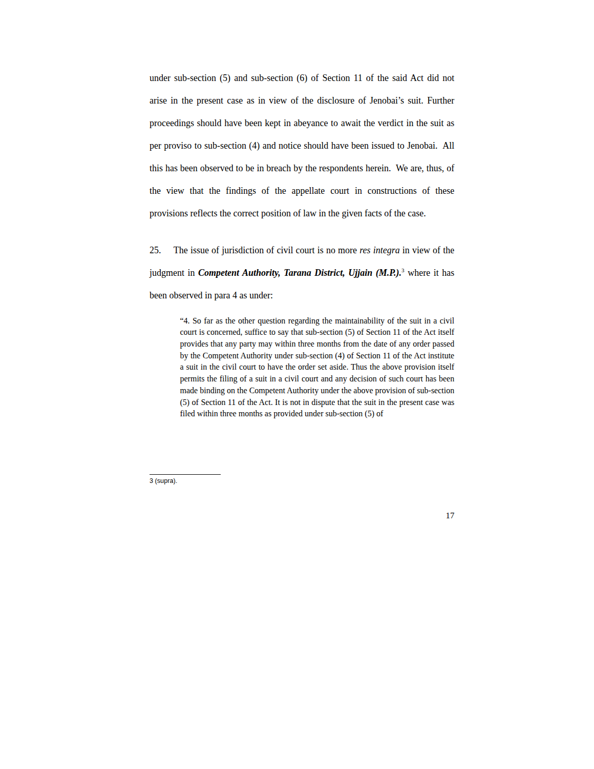under sub-section (5) and sub-section (6) of Section 11 of the said Act did not arise in the present case as in view of the disclosure of Jenobai’s suit. Further proceedings should have been kept in abeyance to await the verdict in the suit as per proviso to sub-section (4) and notice should have been issued to Jenobai. All this has been observed to be in breach by the respondents herein. We are, thus, of the view that the findings of the appellate court in constructions of these provisions reflects the correct position of law in the given facts of the case.
25. The issue of jurisdiction of civil court is no more res integra in view of the judgment in Competent Authority, Tarana District, Ujjain (M.P.).3 where it has been observed in para 4 as under:
“4. So far as the other question regarding the maintainability of the suit in a civil court is concerned, suffice to say that sub-section (5) of Section 11 of the Act itself provides that any party may within three months from the date of any order passed by the Competent Authority under sub-section (4) of Section 11 of the Act institute a suit in the civil court to have the order set aside. Thus the above provision itself permits the filing of a suit in a civil court and any decision of such court has been made binding on the Competent Authority under the above provision of sub-section (5) of Section 11 of the Act. It is not in dispute that the suit in the present case was filed within three months as provided under sub-section (5) of
3 (supra).
17